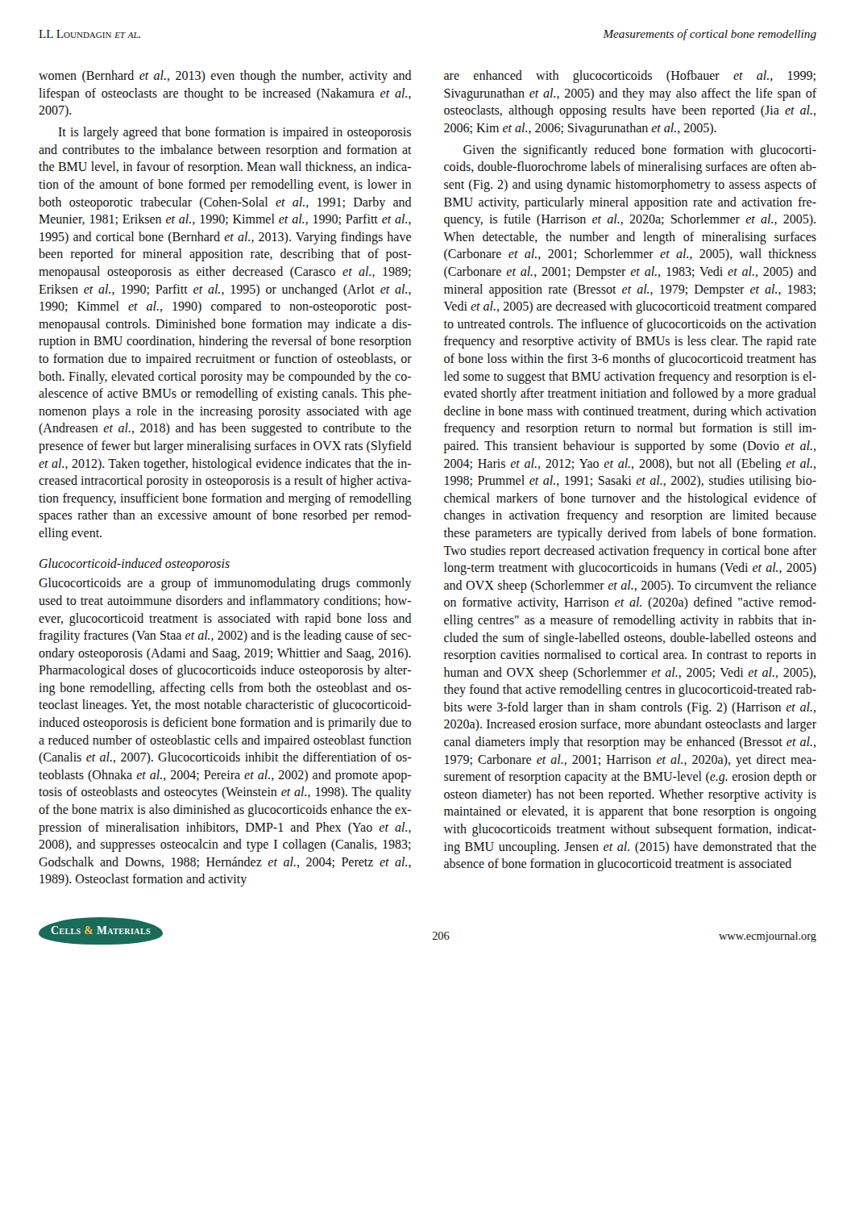LL Loundagin et al. Measurements of cortical bone remodelling
women (Bernhard et al., 2013) even though the number, activity and lifespan of osteoclasts are thought to be increased (Nakamura et al., 2007).
It is largely agreed that bone formation is impaired in osteoporosis and contributes to the imbalance between resorption and formation at the BMU level, in favour of resorption. Mean wall thickness, an indication of the amount of bone formed per remodelling event, is lower in both osteoporotic trabecular (Cohen-Solal et al., 1991; Darby and Meunier, 1981; Eriksen et al., 1990; Kimmel et al., 1990; Parfitt et al., 1995) and cortical bone (Bernhard et al., 2013). Varying findings have been reported for mineral apposition rate, describing that of postmenopausal osteoporosis as either decreased (Carasco et al., 1989; Eriksen et al., 1990; Parfitt et al., 1995) or unchanged (Arlot et al., 1990; Kimmel et al., 1990) compared to non-osteoporotic postmenopausal controls. Diminished bone formation may indicate a disruption in BMU coordination, hindering the reversal of bone resorption to formation due to impaired recruitment or function of osteoblasts, or both. Finally, elevated cortical porosity may be compounded by the coalescence of active BMUs or remodelling of existing canals. This phenomenon plays a role in the increasing porosity associated with age (Andreasen et al., 2018) and has been suggested to contribute to the presence of fewer but larger mineralising surfaces in OVX rats (Slyfield et al., 2012). Taken together, histological evidence indicates that the increased intracortical porosity in osteoporosis is a result of higher activation frequency, insufficient bone formation and merging of remodelling spaces rather than an excessive amount of bone resorbed per remodelling event.
Glucocorticoid-induced osteoporosis
Glucocorticoids are a group of immunomodulating drugs commonly used to treat autoimmune disorders and inflammatory conditions; however, glucocorticoid treatment is associated with rapid bone loss and fragility fractures (Van Staa et al., 2002) and is the leading cause of secondary osteoporosis (Adami and Saag, 2019; Whittier and Saag, 2016). Pharmacological doses of glucocorticoids induce osteoporosis by altering bone remodelling, affecting cells from both the osteoblast and osteoclast lineages. Yet, the most notable characteristic of glucocorticoid-induced osteoporosis is deficient bone formation and is primarily due to a reduced number of osteoblastic cells and impaired osteoblast function (Canalis et al., 2007). Glucocorticoids inhibit the differentiation of osteoblasts (Ohnaka et al., 2004; Pereira et al., 2002) and promote apoptosis of osteoblasts and osteocytes (Weinstein et al., 1998). The quality of the bone matrix is also diminished as glucocorticoids enhance the expression of mineralisation inhibitors, DMP-1 and Phex (Yao et al., 2008), and suppresses osteocalcin and type I collagen (Canalis, 1983; Godschalk and Downs, 1988; Hernández et al., 2004; Peretz et al., 1989). Osteoclast formation and activity
are enhanced with glucocorticoids (Hofbauer et al., 1999; Sivagurunathan et al., 2005) and they may also affect the life span of osteoclasts, although opposing results have been reported (Jia et al., 2006; Kim et al., 2006; Sivagurunathan et al., 2005).
Given the significantly reduced bone formation with glucocorticoids, double-fluorochrome labels of mineralising surfaces are often absent (Fig. 2) and using dynamic histomorphometry to assess aspects of BMU activity, particularly mineral apposition rate and activation frequency, is futile (Harrison et al., 2020a; Schorlemmer et al., 2005). When detectable, the number and length of mineralising surfaces (Carbonare et al., 2001; Schorlemmer et al., 2005), wall thickness (Carbonare et al., 2001; Dempster et al., 1983; Vedi et al., 2005) and mineral apposition rate (Bressot et al., 1979; Dempster et al., 1983; Vedi et al., 2005) are decreased with glucocorticoid treatment compared to untreated controls. The influence of glucocorticoids on the activation frequency and resorptive activity of BMUs is less clear. The rapid rate of bone loss within the first 3-6 months of glucocorticoid treatment has led some to suggest that BMU activation frequency and resorption is elevated shortly after treatment initiation and followed by a more gradual decline in bone mass with continued treatment, during which activation frequency and resorption return to normal but formation is still impaired. This transient behaviour is supported by some (Dovio et al., 2004; Haris et al., 2012; Yao et al., 2008), but not all (Ebeling et al., 1998; Prummel et al., 1991; Sasaki et al., 2002), studies utilising biochemical markers of bone turnover and the histological evidence of changes in activation frequency and resorption are limited because these parameters are typically derived from labels of bone formation. Two studies report decreased activation frequency in cortical bone after long-term treatment with glucocorticoids in humans (Vedi et al., 2005) and OVX sheep (Schorlemmer et al., 2005). To circumvent the reliance on formative activity, Harrison et al. (2020a) defined "active remodelling centres" as a measure of remodelling activity in rabbits that included the sum of single-labelled osteons, double-labelled osteons and resorption cavities normalised to cortical area. In contrast to reports in human and OVX sheep (Schorlemmer et al., 2005; Vedi et al., 2005), they found that active remodelling centres in glucocorticoid-treated rabbits were 3-fold larger than in sham controls (Fig. 2) (Harrison et al., 2020a). Increased erosion surface, more abundant osteoclasts and larger canal diameters imply that resorption may be enhanced (Bressot et al., 1979; Carbonare et al., 2001; Harrison et al., 2020a), yet direct measurement of resorption capacity at the BMU-level (e.g. erosion depth or osteon diameter) has not been reported. Whether resorptive activity is maintained or elevated, it is apparent that bone resorption is ongoing with glucocorticoids treatment without subsequent formation, indicating BMU uncoupling. Jensen et al. (2015) have demonstrated that the absence of bone formation in glucocorticoid treatment is associated
Cells & Materials 206 www.ecmjournal.org